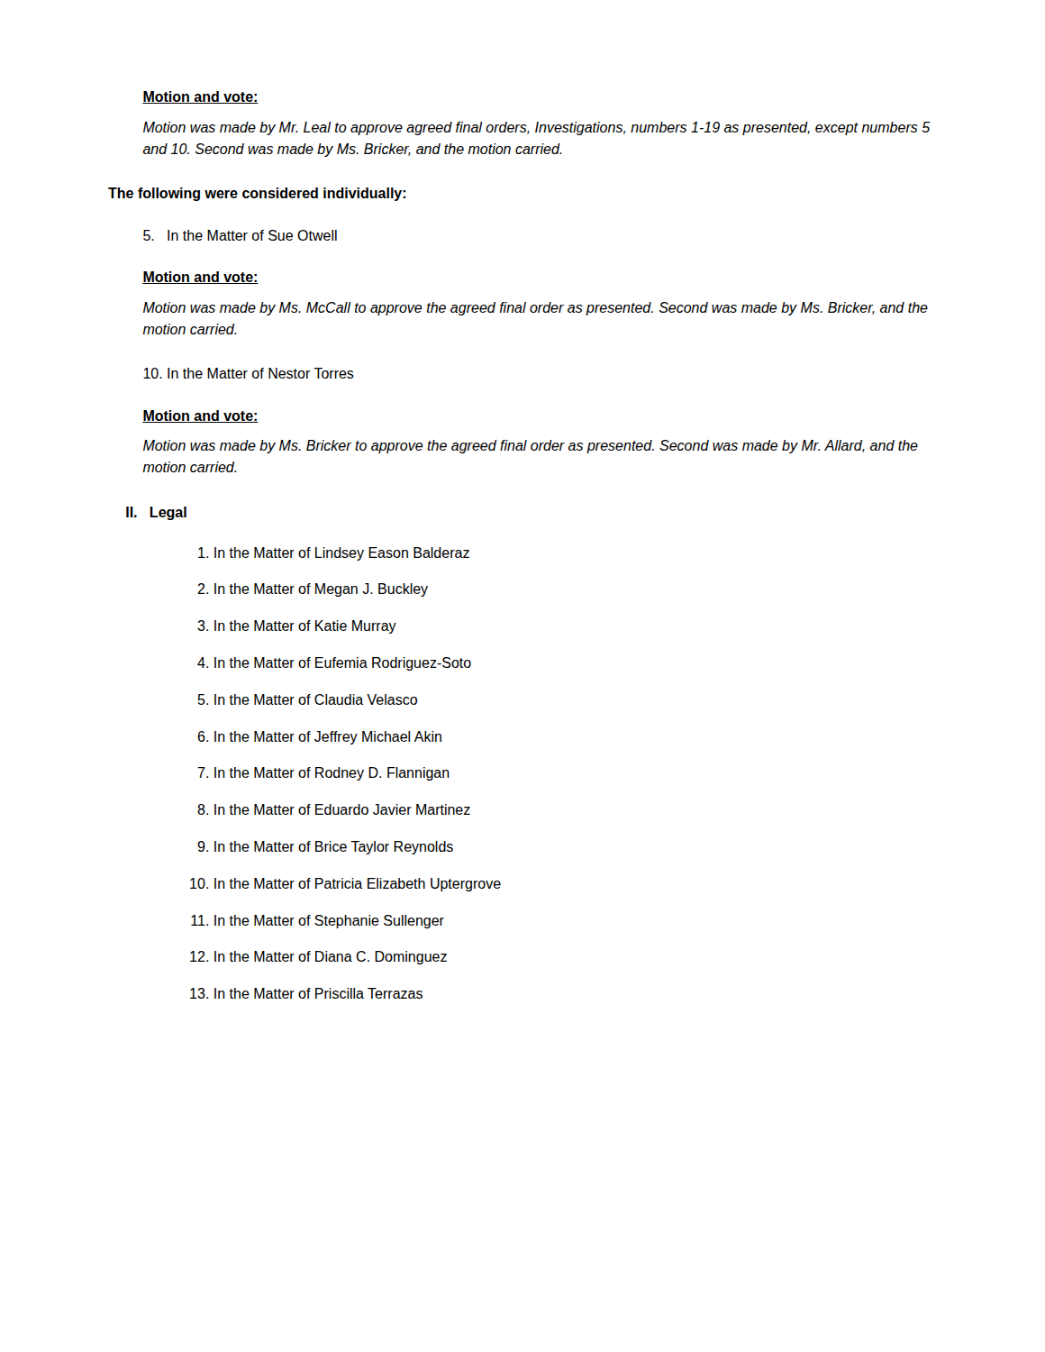Motion and vote:
Motion was made by Mr. Leal to approve agreed final orders, Investigations, numbers 1-19 as presented, except numbers 5 and 10. Second was made by Ms. Bricker, and the motion carried.
The following were considered individually:
5. In the Matter of Sue Otwell
Motion and vote:
Motion was made by Ms. McCall to approve the agreed final order as presented. Second was made by Ms. Bricker, and the motion carried.
10. In the Matter of Nestor Torres
Motion and vote:
Motion was made by Ms. Bricker to approve the agreed final order as presented. Second was made by Mr. Allard, and the motion carried.
II. Legal
In the Matter of Lindsey Eason Balderaz
In the Matter of Megan J. Buckley
In the Matter of Katie Murray
In the Matter of Eufemia Rodriguez-Soto
In the Matter of Claudia Velasco
In the Matter of Jeffrey Michael Akin
In the Matter of Rodney D. Flannigan
In the Matter of Eduardo Javier Martinez
In the Matter of Brice Taylor Reynolds
In the Matter of Patricia Elizabeth Uptergrove
In the Matter of Stephanie Sullenger
In the Matter of Diana C. Dominguez
In the Matter of Priscilla Terrazas